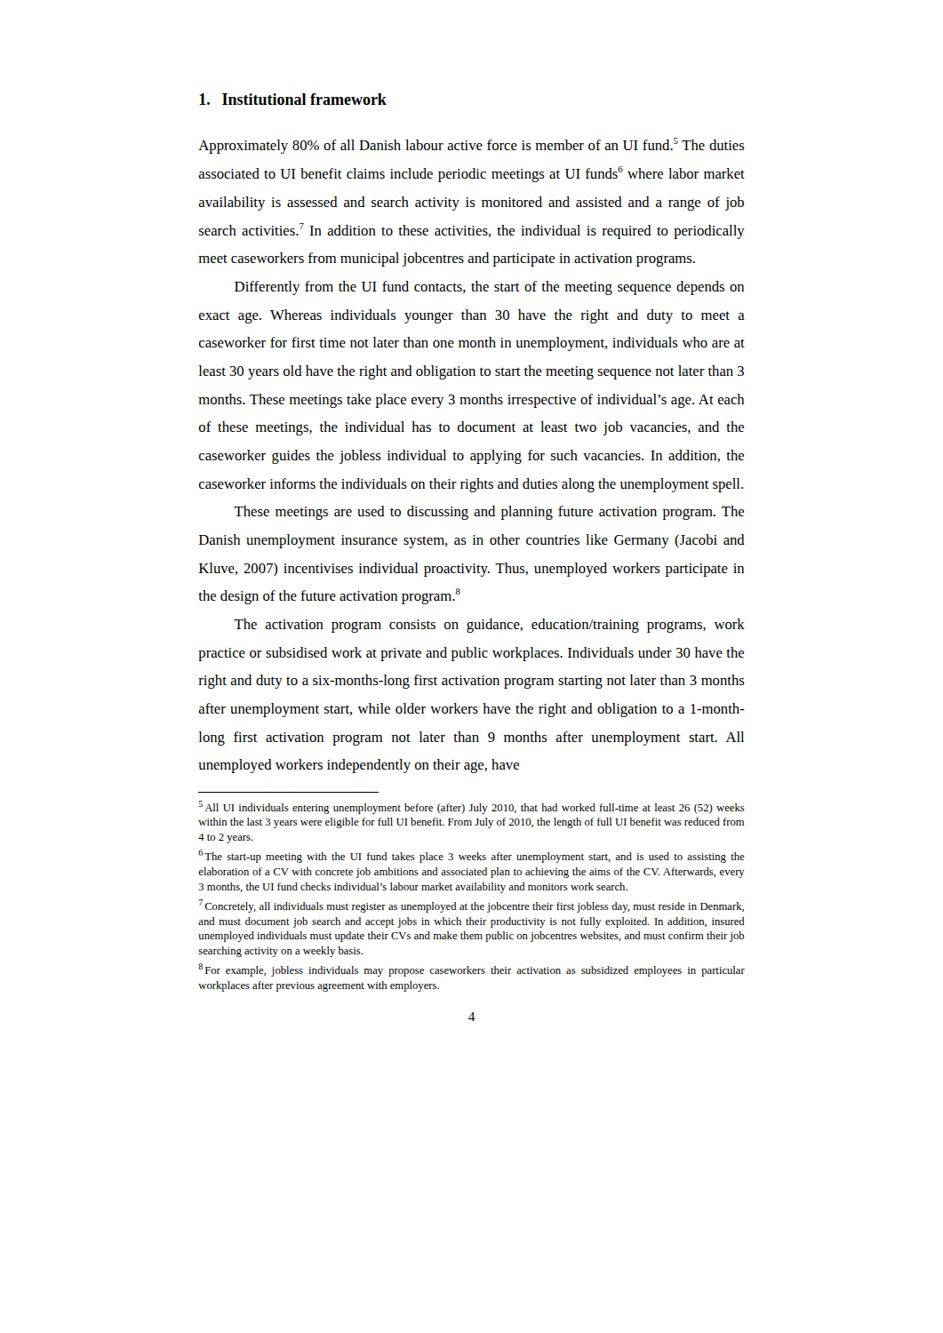1. Institutional framework
Approximately 80% of all Danish labour active force is member of an UI fund.5 The duties associated to UI benefit claims include periodic meetings at UI funds6 where labor market availability is assessed and search activity is monitored and assisted and a range of job search activities.7 In addition to these activities, the individual is required to periodically meet caseworkers from municipal jobcentres and participate in activation programs.
Differently from the UI fund contacts, the start of the meeting sequence depends on exact age. Whereas individuals younger than 30 have the right and duty to meet a caseworker for first time not later than one month in unemployment, individuals who are at least 30 years old have the right and obligation to start the meeting sequence not later than 3 months. These meetings take place every 3 months irrespective of individual’s age. At each of these meetings, the individual has to document at least two job vacancies, and the caseworker guides the jobless individual to applying for such vacancies. In addition, the caseworker informs the individuals on their rights and duties along the unemployment spell.
These meetings are used to discussing and planning future activation program. The Danish unemployment insurance system, as in other countries like Germany (Jacobi and Kluve, 2007) incentivises individual proactivity. Thus, unemployed workers participate in the design of the future activation program.8
The activation program consists on guidance, education/training programs, work practice or subsidised work at private and public workplaces. Individuals under 30 have the right and duty to a six-months-long first activation program starting not later than 3 months after unemployment start, while older workers have the right and obligation to a 1-month-long first activation program not later than 9 months after unemployment start. All unemployed workers independently on their age, have
5 All UI individuals entering unemployment before (after) July 2010, that had worked full-time at least 26 (52) weeks within the last 3 years were eligible for full UI benefit. From July of 2010, the length of full UI benefit was reduced from 4 to 2 years.
6 The start-up meeting with the UI fund takes place 3 weeks after unemployment start, and is used to assisting the elaboration of a CV with concrete job ambitions and associated plan to achieving the aims of the CV. Afterwards, every 3 months, the UI fund checks individual’s labour market availability and monitors work search.
7 Concretely, all individuals must register as unemployed at the jobcentre their first jobless day, must reside in Denmark, and must document job search and accept jobs in which their productivity is not fully exploited. In addition, insured unemployed individuals must update their CVs and make them public on jobcentres websites, and must confirm their job searching activity on a weekly basis.
8 For example, jobless individuals may propose caseworkers their activation as subsidized employees in particular workplaces after previous agreement with employers.
4